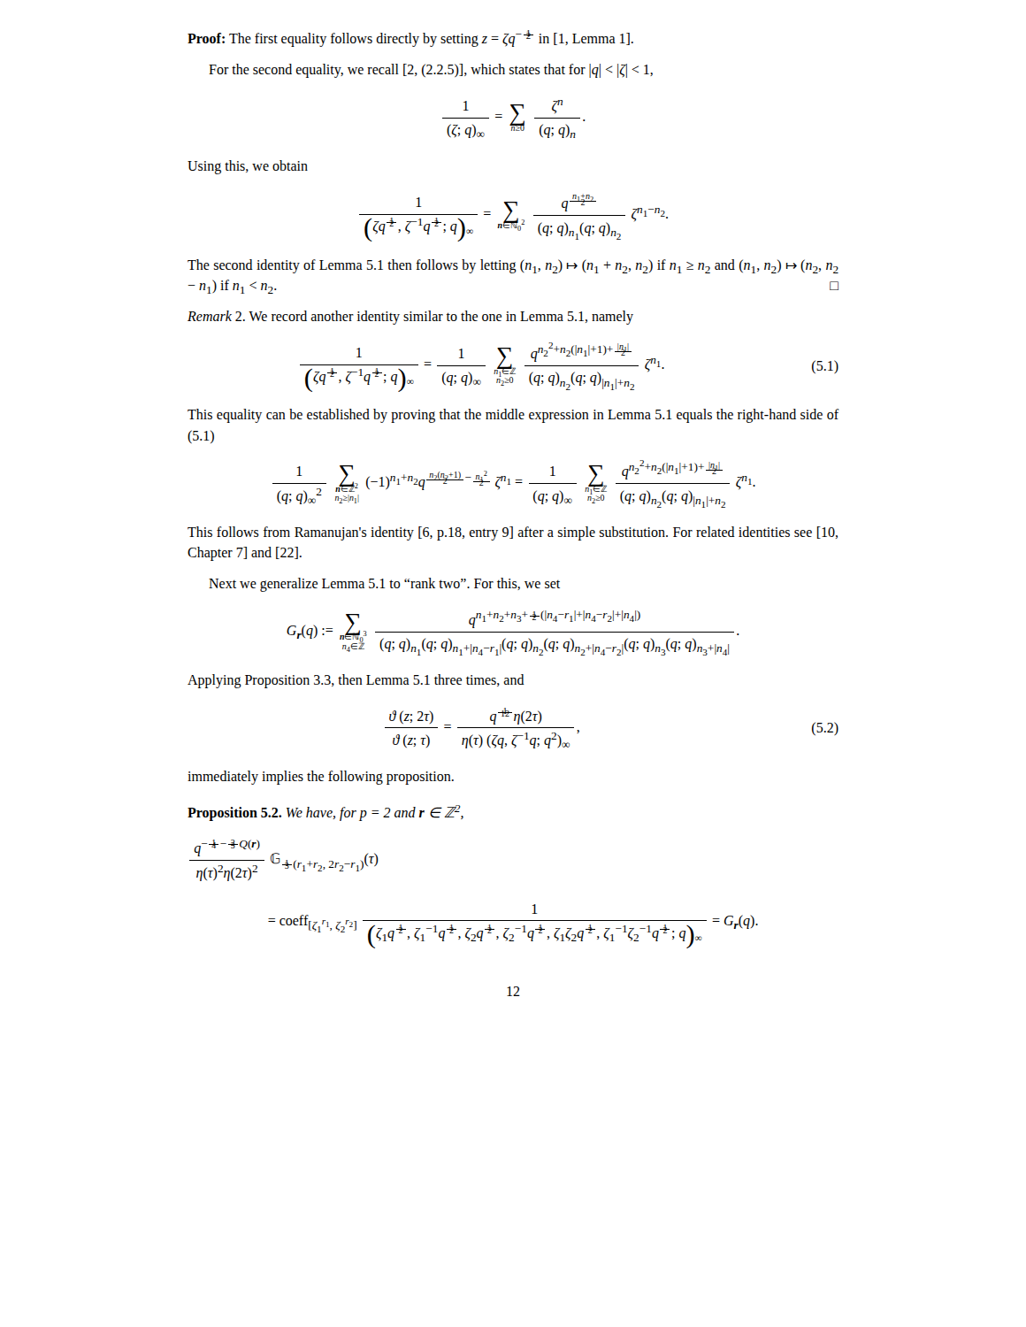Proof: The first equality follows directly by setting z = ζq−12 in [1, Lemma 1].
For the second equality, we recall [2, (2.2.5)], which states that for |q| < |ζ| < 1,
1(ζ; q)∞ = ∑n≥0 ζn(q; q)n.
Using this, we obtain
1 (ζq12, ζ−1q12; q)∞ = ∑n∈ℕ02 qn1+n22 (q; q)n1(q; q)n2 ζn1−n2.
The second identity of Lemma 5.1 then follows by letting (n1, n2) ↦ (n1 + n2, n2) if n1 ≥ n2 and (n1, n2) ↦ (n2, n2 − n1) if n1 < n2. □
Remark 2. We record another identity similar to the one in Lemma 5.1, namely
1 (ζq12, ζ−1q12; q)∞ = 1(q; q)∞ ∑n1∈ℤ
n2≥0 qn22+n2(|n1|+1)+|n1|2 (q; q)n2(q; q)|n1|+n2 ζn1.
(5.1)
This equality can be established by proving that the middle expression in Lemma 5.1 equals the right-hand side of (5.1)
1(q; q)∞2 ∑n∈ℤ2
n2≥|n1| (−1)n1+n2qn2(n2+1) 2−n122 ζn1 = 1(q; q)∞ ∑n1∈ℤ
n2≥0 qn22+n2(|n1|+1)+|n1|2 (q; q)n2(q; q)|n1|+n2 ζn1.
This follows from Ramanujan's identity [6, p.18, entry 9] after a simple substitution. For related identities see [10, Chapter 7] and [22].
Next we generalize Lemma 5.1 to “rank two”. For this, we set
Gr(q) := ∑n∈ℕ03
n4∈ℤ qn1+n2+n3+12(|n4−r1|+|n4−r2|+|n4|) (q; q)n1(q; q)n1+|n4−r1|(q; q)n2(q; q)n2+|n4−r2|(q; q)n3(q; q)n3+|n4| .
Applying Proposition 3.3, then Lemma 5.1 three times, and
ϑ (z; 2τ) ϑ (z; τ) = q112η(2τ) η(τ) (ζq, ζ−1q; q2)∞ ,
(5.2)
immediately implies the following proposition.
Proposition 5.2. We have, for p = 2 and r ∈ ℤ2,
q−14−23 Q(r) η(τ)2η(2τ)2 𝔾13(r1+r2, 2r2−r1)(τ)
= coeff[ζ1r1, ζ2r2] 1 (ζ1q12, ζ1−1q12, ζ2q12, ζ2−1q12, ζ1ζ2q12, ζ1−1ζ2−1q12; q)∞ = Gr(q).
12